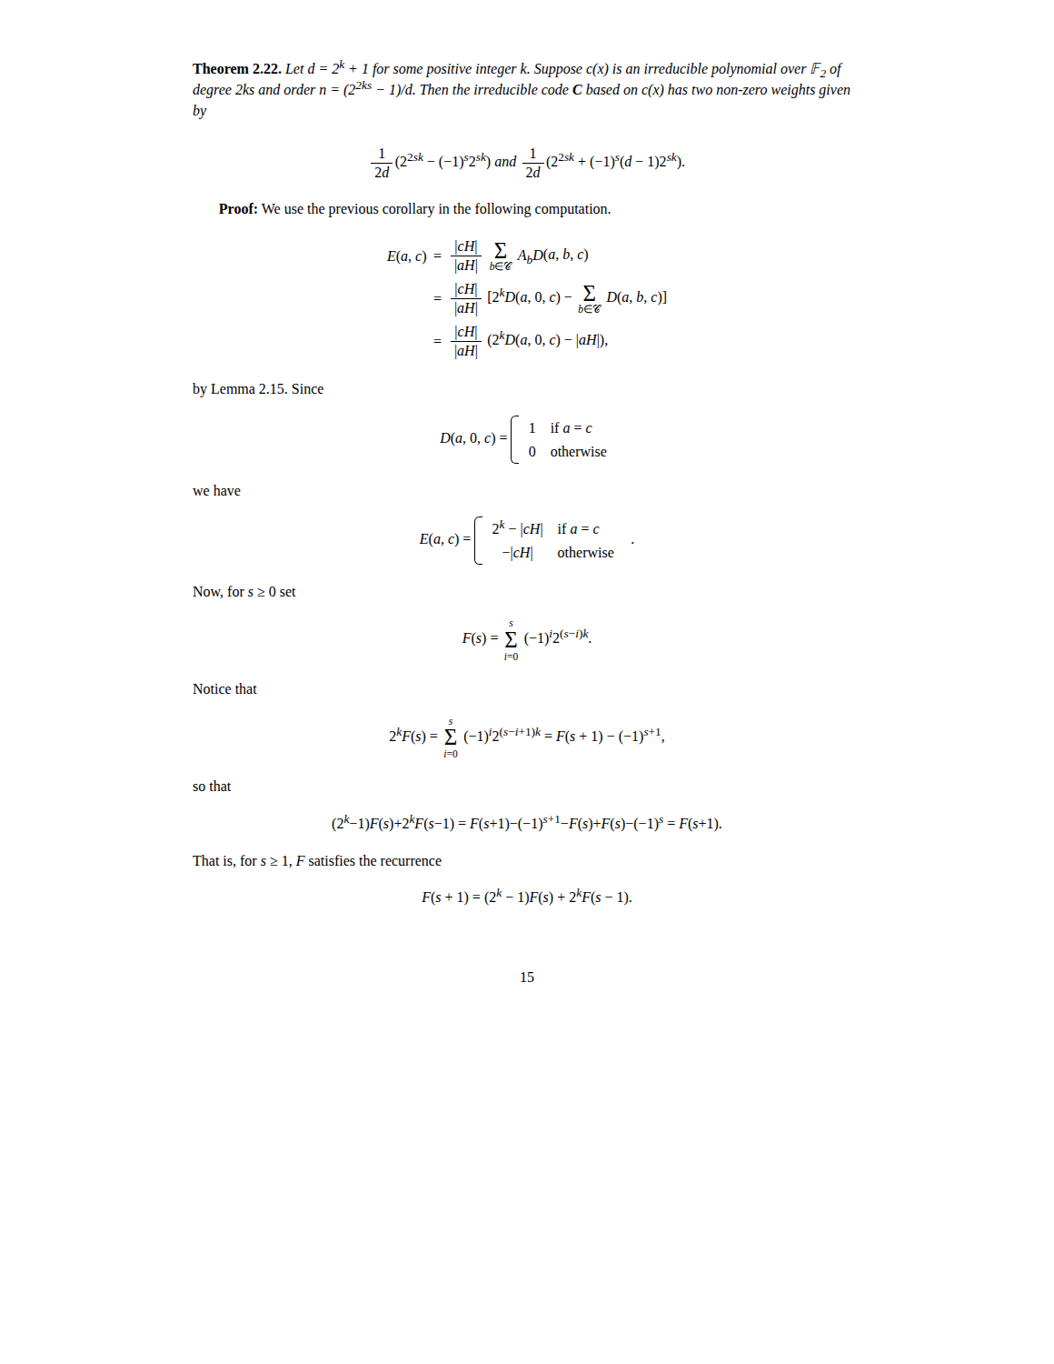Theorem 2.22. Let d = 2k + 1 for some positive integer k. Suppose c(x) is an irreducible polynomial over 𝔽2 of degree 2ks and order n = (22ks − 1)/d. Then the irreducible code C based on c(x) has two non-zero weights given by
12d(22sk − (−1)s2sk) and 12d(22sk + (−1)s(d − 1)2sk).
Proof: We use the previous corollary in the following computation.
| E ( a , c ) | = | / cH / / aH / Σ b ∈𝒞 A b D ( a , b , c ) |
| | = | / cH / / aH / [2 k D ( a , 0, c ) − Σ b ∈𝒞 D ( a , b , c )] |
| | = | / cH / / aH / (2 k D ( a , 0, c ) − / aH /), |
by Lemma 2.15. Since
D(a, 0, c) =
| 1 | if a = c |
| 0 | otherwise |
we have
E(a, c) =
| 2 k − / cH / | if a = c |
| −/ cH / | otherwise |
.
Now, for s ≥ 0 set
F(s) = sΣi=0 (−1)i2(s−i)k.
Notice that
2kF(s) = sΣi=0 (−1)i2(s−i+1)k = F(s + 1) − (−1)s+1,
so that
(2k−1)F(s)+2kF(s−1) = F(s+1)−(−1)s+1−F(s)+F(s)−(−1)s = F(s+1).
That is, for s ≥ 1, F satisfies the recurrence
F(s + 1) = (2k − 1)F(s) + 2kF(s − 1).
15